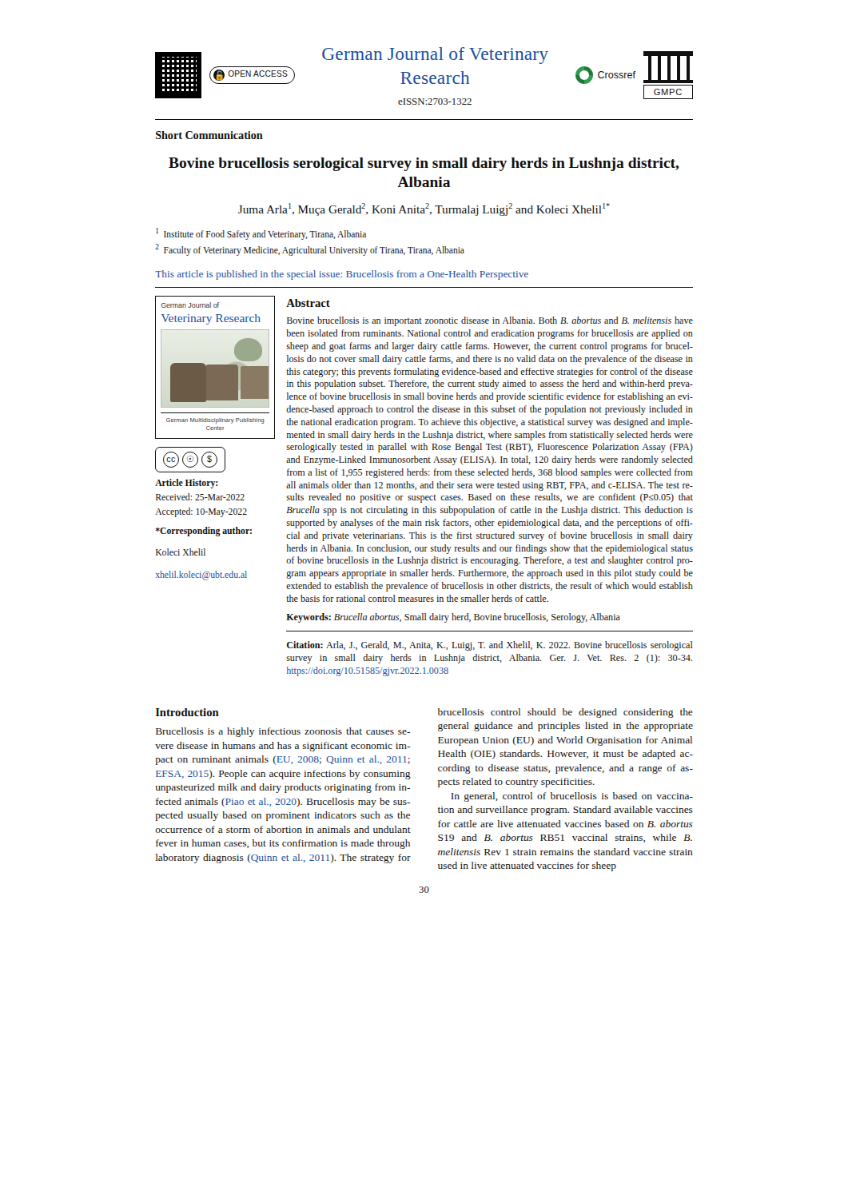🔓OPEN ACCESS
German Journal of Veterinary Research
eISSN:2703-1322
Crossref
GMPC
Short Communication
Bovine brucellosis serological survey in small dairy herds in Lushnja district,
Albania
Juma Arla1, Muça Gerald2, Koni Anita2, Turmalaj Luigj2 and Koleci Xhelil1*
1 Institute of Food Safety and Veterinary, Tirana, Albania
2 Faculty of Veterinary Medicine, Agricultural University of Tirana, Tirana, Albania
This article is published in the special issue: Brucellosis from a One-Health Perspective
German Journal of
Veterinary Research
German Multidisciplinary Publishing Center
cc☉$
Article History:
Received: 25-Mar-2022
Accepted: 10-May-2022
*Corresponding author:
Koleci Xhelil
xhelil.koleci@ubt.edu.al
Abstract
Bovine brucellosis is an important zoonotic disease in Albania. Both B. abortus and B. melitensis have been isolated from ruminants. National control and eradication programs for brucellosis are applied on sheep and goat farms and larger dairy cattle farms. However, the current control programs for brucellosis do not cover small dairy cattle farms, and there is no valid data on the prevalence of the disease in this category; this prevents formulating evidence-based and effective strategies for control of the disease in this population subset. Therefore, the current study aimed to assess the herd and within-herd prevalence of bovine brucellosis in small bovine herds and provide scientific evidence for establishing an evidence-based approach to control the disease in this subset of the population not previously included in the national eradication program. To achieve this objective, a statistical survey was designed and implemented in small dairy herds in the Lushnja district, where samples from statistically selected herds were serologically tested in parallel with Rose Bengal Test (RBT), Fluorescence Polarization Assay (FPA) and Enzyme-Linked Immunosorbent Assay (ELISA). In total, 120 dairy herds were randomly selected from a list of 1,955 registered herds: from these selected herds, 368 blood samples were collected from all animals older than 12 months, and their sera were tested using RBT, FPA, and c-ELISA. The test results revealed no positive or suspect cases. Based on these results, we are confident (P≤0.05) that Brucella spp is not circulating in this subpopulation of cattle in the Lushja district. This deduction is supported by analyses of the main risk factors, other epidemiological data, and the perceptions of official and private veterinarians. This is the first structured survey of bovine brucellosis in small dairy herds in Albania. In conclusion, our study results and our findings show that the epidemiological status of bovine brucellosis in the Lushnja district is encouraging. Therefore, a test and slaughter control program appears appropriate in smaller herds. Furthermore, the approach used in this pilot study could be extended to establish the prevalence of brucellosis in other districts, the result of which would establish the basis for rational control measures in the smaller herds of cattle.
Keywords: Brucella abortus, Small dairy herd, Bovine brucellosis, Serology, Albania
Citation: Arla, J., Gerald, M., Anita, K., Luigj, T. and Xhelil, K. 2022. Bovine brucellosis serological survey in small dairy herds in Lushnja district, Albania. Ger. J. Vet. Res. 2 (1): 30-34. https://doi.org/10.51585/gjvr.2022.1.0038
Introduction
Brucellosis is a highly infectious zoonosis that causes severe disease in humans and has a significant economic impact on ruminant animals (EU, 2008; Quinn et al., 2011; EFSA, 2015). People can acquire infections by consuming unpasteurized milk and dairy products originating from infected animals (Piao et al., 2020). Brucellosis may be suspected usually based on prominent indicators such as the occurrence of a storm of abortion in animals and undulant fever in human cases, but its confirmation is made through laboratory diagnosis (Quinn et al., 2011). The strategy for brucellosis control should be designed considering the general guidance and principles listed in the appropriate European Union (EU) and World Organisation for Animal Health (OIE) standards. However, it must be adapted according to disease status, prevalence, and a range of aspects related to country specificities.
In general, control of brucellosis is based on vaccination and surveillance program. Standard available vaccines for cattle are live attenuated vaccines based on B. abortus S19 and B. abortus RB51 vaccinal strains, while B. melitensis Rev 1 strain remains the standard vaccine strain used in live attenuated vaccines for sheep
30